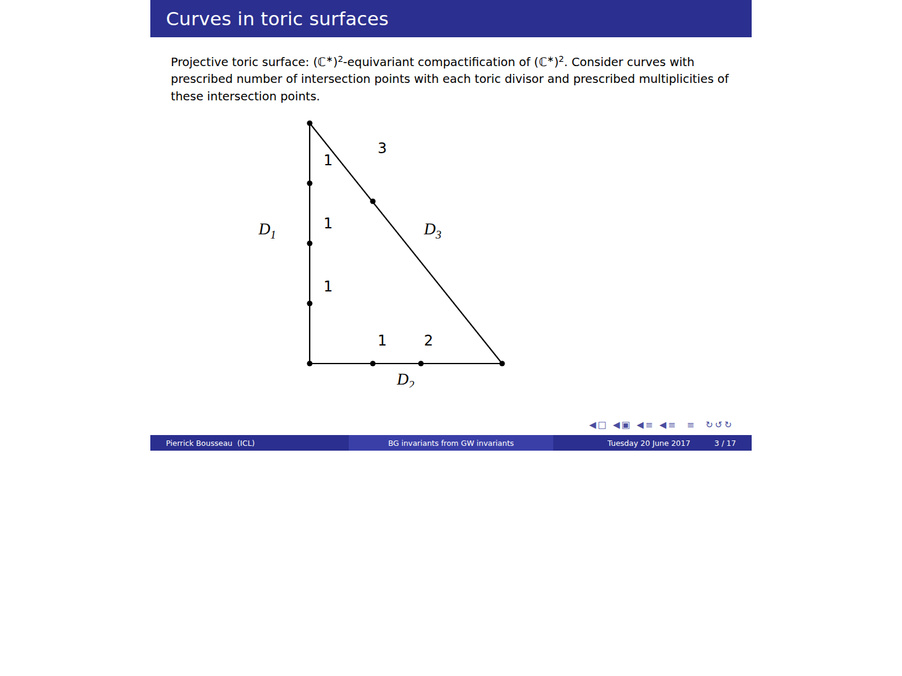Curves in toric surfaces
Projective toric surface: (ℂ∗)2-equivariant compactification of (ℂ∗)2. Consider curves with prescribed number of intersection points with each toric divisor and prescribed multiplicities of these intersection points.
1 1 1 3 1 2 D1 D3 D2
◀□ ◀▣ ◀≡ ◀≡ ≡ ↻↺↻
Pierrick Bousseau (ICL)
BG invariants from GW invariants
Tuesday 20 June 20173 / 17